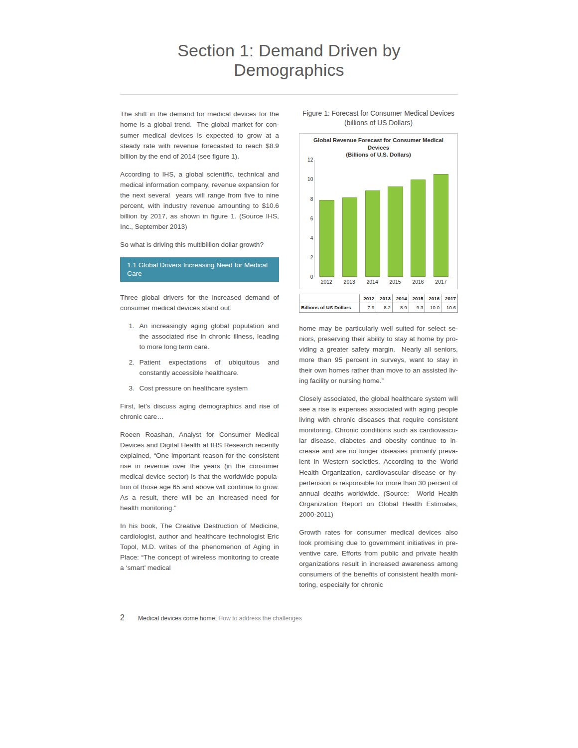Section 1: Demand Driven by Demographics
The shift in the demand for medical devices for the home is a global trend. The global market for consumer medical devices is expected to grow at a steady rate with revenue forecasted to reach $8.9 billion by the end of 2014 (see figure 1).
According to IHS, a global scientific, technical and medical information company, revenue expansion for the next several years will range from five to nine percent, with industry revenue amounting to $10.6 billion by 2017, as shown in figure 1. (Source IHS, Inc., September 2013)
So what is driving this multibillion dollar growth?
1.1 Global Drivers Increasing Need for Medical Care
Three global drivers for the increased demand of consumer medical devices stand out:
An increasingly aging global population and the associated rise in chronic illness, leading to more long term care.
Patient expectations of ubiquitous and constantly accessible healthcare.
Cost pressure on healthcare system
First, let's discuss aging demographics and rise of chronic care…
Roeen Roashan, Analyst for Consumer Medical Devices and Digital Health at IHS Research recently explained, “One important reason for the consistent rise in revenue over the years (in the consumer medical device sector) is that the worldwide population of those age 65 and above will continue to grow. As a result, there will be an increased need for health monitoring.”
In his book, The Creative Destruction of Medicine, cardiologist, author and healthcare technologist Eric Topol, M.D. writes of the phenomenon of Aging in Place: “The concept of wireless monitoring to create a ‘smart’ medical
Figure 1: Forecast for Consumer Medical Devices
(billions of US Dollars)
Global Revenue Forecast for Consumer Medical Devices
(Billions of U.S. Dollars)
12 10 8 6 4 2 0
201220132014201520162017
| | 2012 | 2013 | 2014 | 2015 | 2016 | 2017 |
| --- | --- | --- | --- | --- | --- | --- |
| Billions of US Dollars | 7.9 | 8.2 | 8.9 | 9.3 | 10.0 | 10.6 |
home may be particularly well suited for select seniors, preserving their ability to stay at home by providing a greater safety margin. Nearly all seniors, more than 95 percent in surveys, want to stay in their own homes rather than move to an assisted living facility or nursing home.”
Closely associated, the global healthcare system will see a rise is expenses associated with aging people living with chronic diseases that require consistent monitoring. Chronic conditions such as cardiovascular disease, diabetes and obesity continue to increase and are no longer diseases primarily prevalent in Western societies. According to the World Health Organization, cardiovascular disease or hypertension is responsible for more than 30 percent of annual deaths worldwide. (Source: World Health Organization Report on Global Health Estimates, 2000-2011)
Growth rates for consumer medical devices also look promising due to government initiatives in preventive care. Efforts from public and private health organizations result in increased awareness among consumers of the benefits of consistent health monitoring, especially for chronic
2 Medical devices come home: How to address the challenges